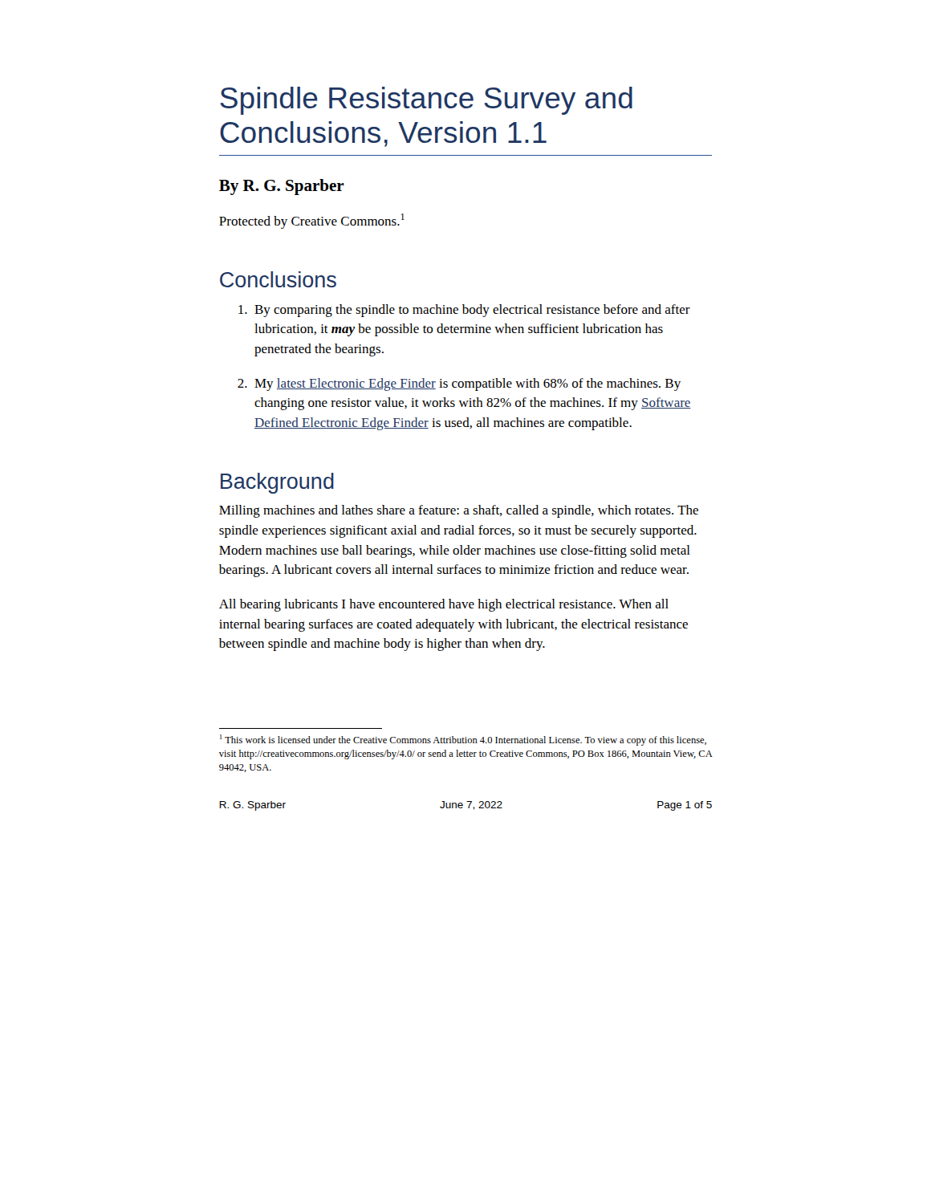Spindle Resistance Survey and
Conclusions, Version 1.1
By R. G. Sparber
Protected by Creative Commons.1
Conclusions
By comparing the spindle to machine body electrical resistance before and after lubrication, it may be possible to determine when sufficient lubrication has penetrated the bearings.
My latest Electronic Edge Finder is compatible with 68% of the machines. By changing one resistor value, it works with 82% of the machines. If my Software Defined Electronic Edge Finder is used, all machines are compatible.
Background
Milling machines and lathes share a feature: a shaft, called a spindle, which rotates. The spindle experiences significant axial and radial forces, so it must be securely supported. Modern machines use ball bearings, while older machines use close-fitting solid metal bearings. A lubricant covers all internal surfaces to minimize friction and reduce wear.
All bearing lubricants I have encountered have high electrical resistance. When all internal bearing surfaces are coated adequately with lubricant, the electrical resistance between spindle and machine body is higher than when dry.
1 This work is licensed under the Creative Commons Attribution 4.0 International License. To view a copy of this license, visit http://creativecommons.org/licenses/by/4.0/ or send a letter to Creative Commons, PO Box 1866, Mountain View, CA 94042, USA.
R. G. Sparber June 7, 2022 Page 1 of 5